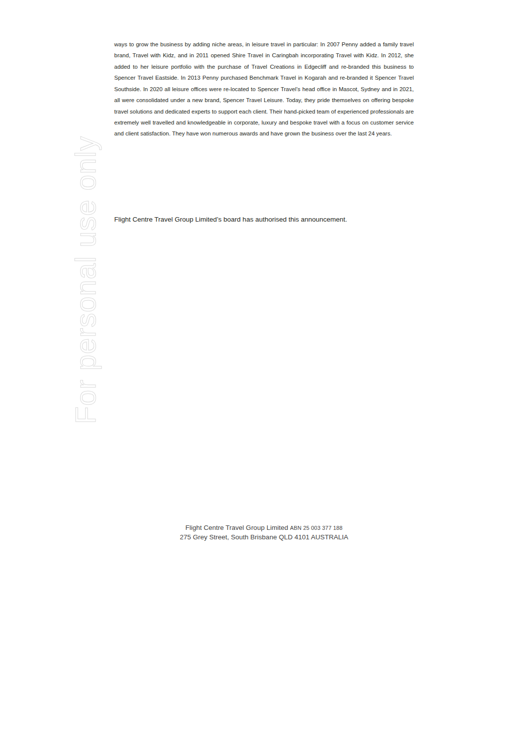For personal use only
ways to grow the business by adding niche areas, in leisure travel in particular: In 2007 Penny added a family travel brand, Travel with Kidz, and in 2011 opened Shire Travel in Caringbah incorporating Travel with Kidz. In 2012, she added to her leisure portfolio with the purchase of Travel Creations in Edgecliff and re-branded this business to Spencer Travel Eastside. In 2013 Penny purchased Benchmark Travel in Kogarah and re-branded it Spencer Travel Southside. In 2020 all leisure offices were re-located to Spencer Travel’s head office in Mascot, Sydney and in 2021, all were consolidated under a new brand, Spencer Travel Leisure. Today, they pride themselves on offering bespoke travel solutions and dedicated experts to support each client. Their hand-picked team of experienced professionals are extremely well travelled and knowledgeable in corporate, luxury and bespoke travel with a focus on customer service and client satisfaction. They have won numerous awards and have grown the business over the last 24 years.
Flight Centre Travel Group Limited’s board has authorised this announcement.
Flight Centre Travel Group Limited ABN 25 003 377 188
275 Grey Street, South Brisbane QLD 4101 AUSTRALIA